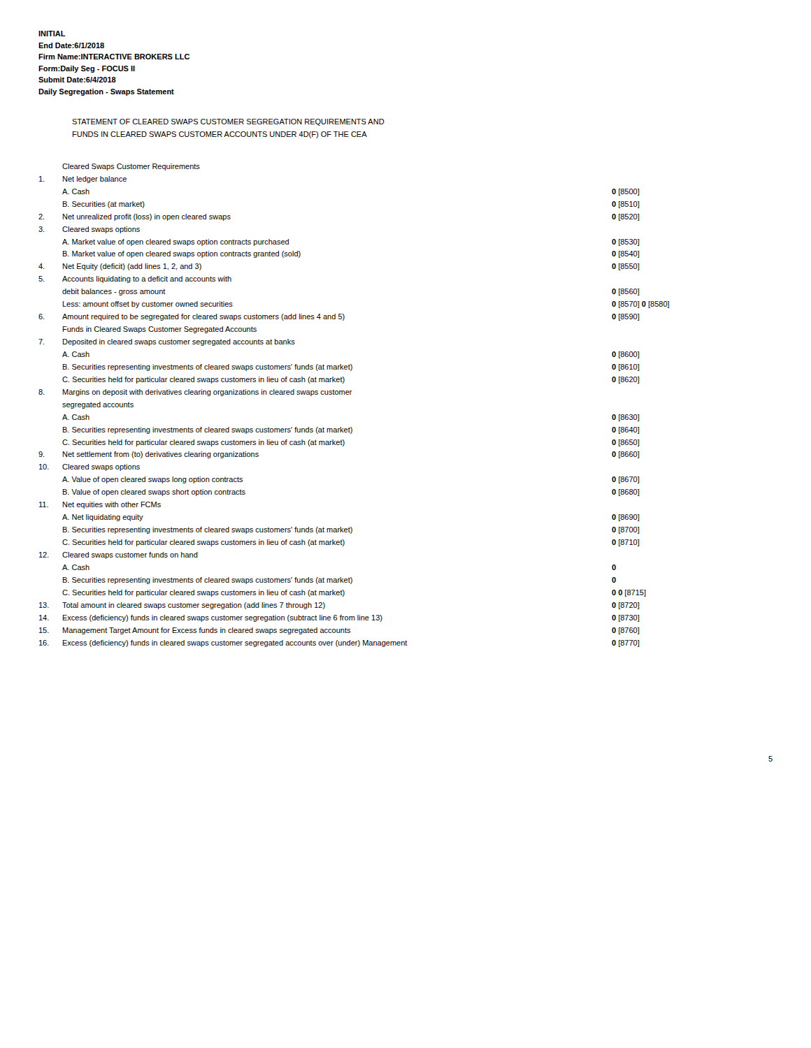INITIAL
End Date:6/1/2018
Firm Name:INTERACTIVE BROKERS LLC
Form:Daily Seg - FOCUS II
Submit Date:6/4/2018
Daily Segregation - Swaps Statement
STATEMENT OF CLEARED SWAPS CUSTOMER SEGREGATION REQUIREMENTS AND
FUNDS IN CLEARED SWAPS CUSTOMER ACCOUNTS UNDER 4D(F) OF THE CEA
| | Cleared Swaps Customer Requirements | |
| 1. | Net ledger balance | |
| | A. Cash | 0 [8500] |
| | B. Securities (at market) | 0 [8510] |
| 2. | Net unrealized profit (loss) in open cleared swaps | 0 [8520] |
| 3. | Cleared swaps options | |
| | A. Market value of open cleared swaps option contracts purchased | 0 [8530] |
| | B. Market value of open cleared swaps option contracts granted (sold) | 0 [8540] |
| 4. | Net Equity (deficit) (add lines 1, 2, and 3) | 0 [8550] |
| 5. | Accounts liquidating to a deficit and accounts with | |
| | debit balances - gross amount | 0 [8560] |
| | Less: amount offset by customer owned securities | 0 [8570] 0 [8580] |
| 6. | Amount required to be segregated for cleared swaps customers (add lines 4 and 5) | 0 [8590] |
| | Funds in Cleared Swaps Customer Segregated Accounts | |
| 7. | Deposited in cleared swaps customer segregated accounts at banks | |
| | A. Cash | 0 [8600] |
| | B. Securities representing investments of cleared swaps customers' funds (at market) | 0 [8610] |
| | C. Securities held for particular cleared swaps customers in lieu of cash (at market) | 0 [8620] |
| 8. | Margins on deposit with derivatives clearing organizations in cleared swaps customer | |
| | segregated accounts | |
| | A. Cash | 0 [8630] |
| | B. Securities representing investments of cleared swaps customers' funds (at market) | 0 [8640] |
| | C. Securities held for particular cleared swaps customers in lieu of cash (at market) | 0 [8650] |
| 9. | Net settlement from (to) derivatives clearing organizations | 0 [8660] |
| 10. | Cleared swaps options | |
| | A. Value of open cleared swaps long option contracts | 0 [8670] |
| | B. Value of open cleared swaps short option contracts | 0 [8680] |
| 11. | Net equities with other FCMs | |
| | A. Net liquidating equity | 0 [8690] |
| | B. Securities representing investments of cleared swaps customers' funds (at market) | 0 [8700] |
| | C. Securities held for particular cleared swaps customers in lieu of cash (at market) | 0 [8710] |
| 12. | Cleared swaps customer funds on hand | |
| | A. Cash | 0 |
| | B. Securities representing investments of cleared swaps customers' funds (at market) | 0 |
| | C. Securities held for particular cleared swaps customers in lieu of cash (at market) | 0 0 [8715] |
| 13. | Total amount in cleared swaps customer segregation (add lines 7 through 12) | 0 [8720] |
| 14. | Excess (deficiency) funds in cleared swaps customer segregation (subtract line 6 from line 13) | 0 [8730] |
| 15. | Management Target Amount for Excess funds in cleared swaps segregated accounts | 0 [8760] |
| 16. | Excess (deficiency) funds in cleared swaps customer segregated accounts over (under) Management | 0 [8770] |
5